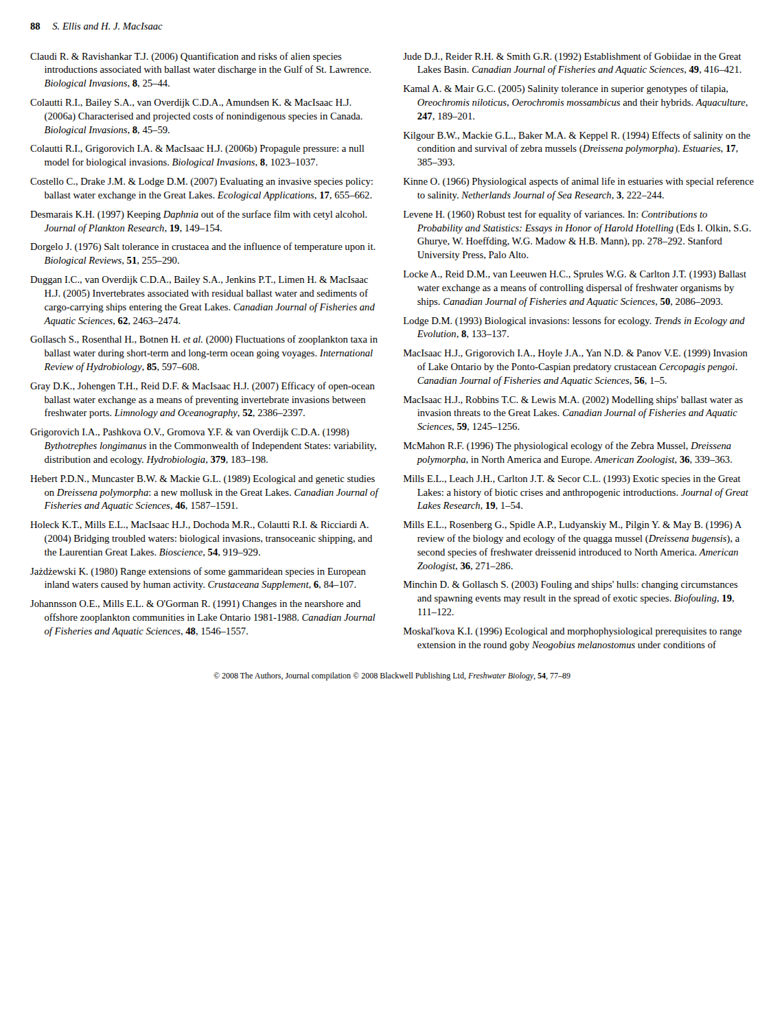88 S. Ellis and H. J. MacIsaac
Claudi R. & Ravishankar T.J. (2006) Quantification and risks of alien species introductions associated with ballast water discharge in the Gulf of St. Lawrence. Biological Invasions, 8, 25–44.
Colautti R.I., Bailey S.A., van Overdijk C.D.A., Amundsen K. & MacIsaac H.J. (2006a) Characterised and projected costs of nonindigenous species in Canada. Biological Invasions, 8, 45–59.
Colautti R.I., Grigorovich I.A. & MacIsaac H.J. (2006b) Propagule pressure: a null model for biological invasions. Biological Invasions, 8, 1023–1037.
Costello C., Drake J.M. & Lodge D.M. (2007) Evaluating an invasive species policy: ballast water exchange in the Great Lakes. Ecological Applications, 17, 655–662.
Desmarais K.H. (1997) Keeping Daphnia out of the surface film with cetyl alcohol. Journal of Plankton Research, 19, 149–154.
Dorgelo J. (1976) Salt tolerance in crustacea and the influence of temperature upon it. Biological Reviews, 51, 255–290.
Duggan I.C., van Overdijk C.D.A., Bailey S.A., Jenkins P.T., Limen H. & MacIsaac H.J. (2005) Invertebrates associated with residual ballast water and sediments of cargo-carrying ships entering the Great Lakes. Canadian Journal of Fisheries and Aquatic Sciences, 62, 2463–2474.
Gollasch S., Rosenthal H., Botnen H. et al. (2000) Fluctuations of zooplankton taxa in ballast water during short-term and long-term ocean going voyages. International Review of Hydrobiology, 85, 597–608.
Gray D.K., Johengen T.H., Reid D.F. & MacIsaac H.J. (2007) Efficacy of open-ocean ballast water exchange as a means of preventing invertebrate invasions between freshwater ports. Limnology and Oceanography, 52, 2386–2397.
Grigorovich I.A., Pashkova O.V., Gromova Y.F. & van Overdijk C.D.A. (1998) Bythotrephes longimanus in the Commonwealth of Independent States: variability, distribution and ecology. Hydrobiologia, 379, 183–198.
Hebert P.D.N., Muncaster B.W. & Mackie G.L. (1989) Ecological and genetic studies on Dreissena polymorpha: a new mollusk in the Great Lakes. Canadian Journal of Fisheries and Aquatic Sciences, 46, 1587–1591.
Holeck K.T., Mills E.L., MacIsaac H.J., Dochoda M.R., Colautti R.I. & Ricciardi A. (2004) Bridging troubled waters: biological invasions, transoceanic shipping, and the Laurentian Great Lakes. Bioscience, 54, 919–929.
Jażdżewski K. (1980) Range extensions of some gammaridean species in European inland waters caused by human activity. Crustaceana Supplement, 6, 84–107.
Johannsson O.E., Mills E.L. & O'Gorman R. (1991) Changes in the nearshore and offshore zooplankton communities in Lake Ontario 1981-1988. Canadian Journal of Fisheries and Aquatic Sciences, 48, 1546–1557.
Jude D.J., Reider R.H. & Smith G.R. (1992) Establishment of Gobiidae in the Great Lakes Basin. Canadian Journal of Fisheries and Aquatic Sciences, 49, 416–421.
Kamal A. & Mair G.C. (2005) Salinity tolerance in superior genotypes of tilapia, Oreochromis niloticus, Oerochromis mossambicus and their hybrids. Aquaculture, 247, 189–201.
Kilgour B.W., Mackie G.L., Baker M.A. & Keppel R. (1994) Effects of salinity on the condition and survival of zebra mussels (Dreissena polymorpha). Estuaries, 17, 385–393.
Kinne O. (1966) Physiological aspects of animal life in estuaries with special reference to salinity. Netherlands Journal of Sea Research, 3, 222–244.
Levene H. (1960) Robust test for equality of variances. In: Contributions to Probability and Statistics: Essays in Honor of Harold Hotelling (Eds I. Olkin, S.G. Ghurye, W. Hoeffding, W.G. Madow & H.B. Mann), pp. 278–292. Stanford University Press, Palo Alto.
Locke A., Reid D.M., van Leeuwen H.C., Sprules W.G. & Carlton J.T. (1993) Ballast water exchange as a means of controlling dispersal of freshwater organisms by ships. Canadian Journal of Fisheries and Aquatic Sciences, 50, 2086–2093.
Lodge D.M. (1993) Biological invasions: lessons for ecology. Trends in Ecology and Evolution, 8, 133–137.
MacIsaac H.J., Grigorovich I.A., Hoyle J.A., Yan N.D. & Panov V.E. (1999) Invasion of Lake Ontario by the Ponto-Caspian predatory crustacean Cercopagis pengoi. Canadian Journal of Fisheries and Aquatic Sciences, 56, 1–5.
MacIsaac H.J., Robbins T.C. & Lewis M.A. (2002) Modelling ships' ballast water as invasion threats to the Great Lakes. Canadian Journal of Fisheries and Aquatic Sciences, 59, 1245–1256.
McMahon R.F. (1996) The physiological ecology of the Zebra Mussel, Dreissena polymorpha, in North America and Europe. American Zoologist, 36, 339–363.
Mills E.L., Leach J.H., Carlton J.T. & Secor C.L. (1993) Exotic species in the Great Lakes: a history of biotic crises and anthropogenic introductions. Journal of Great Lakes Research, 19, 1–54.
Mills E.L., Rosenberg G., Spidle A.P., Ludyanskiy M., Pilgin Y. & May B. (1996) A review of the biology and ecology of the quagga mussel (Dreissena bugensis), a second species of freshwater dreissenid introduced to North America. American Zoologist, 36, 271–286.
Minchin D. & Gollasch S. (2003) Fouling and ships' hulls: changing circumstances and spawning events may result in the spread of exotic species. Biofouling, 19, 111–122.
Moskal'kova K.I. (1996) Ecological and morphophysiological prerequisites to range extension in the round goby Neogobius melanostomus under conditions of
© 2008 The Authors, Journal compilation © 2008 Blackwell Publishing Ltd, Freshwater Biology, 54, 77–89